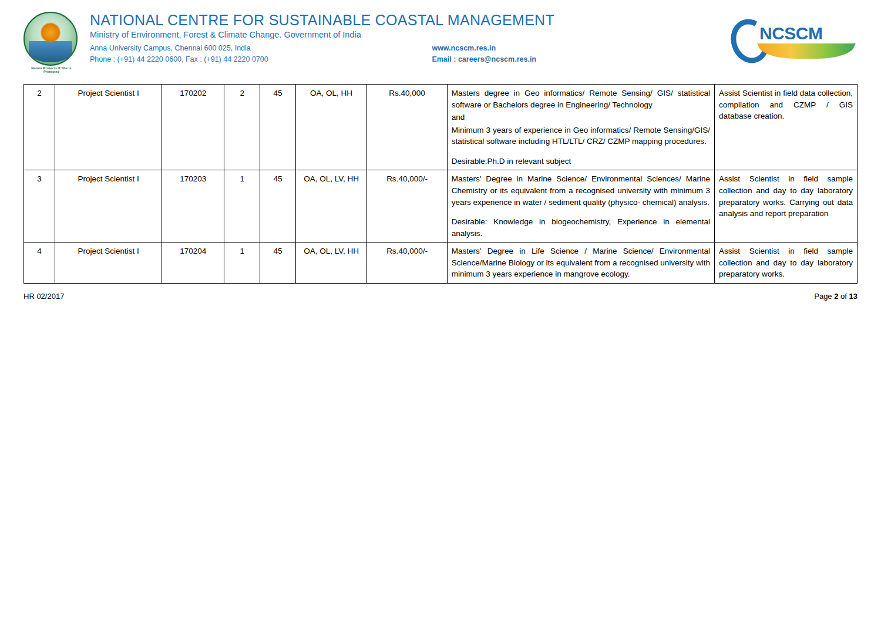Nature Protects if She is Protected
NATIONAL CENTRE FOR SUSTAINABLE COASTAL MANAGEMENT
Ministry of Environment, Forest & Climate Change. Government of India
Anna University Campus, Chennai 600 025, India
Phone : (+91) 44 2220 0600, Fax : (+91) 44 2220 0700
www.ncscm.res.in
Email : careers@ncscm.res.in
NCSCM
| 2 | Project Scientist I | 170202 | 2 | 45 | OA, OL, HH | Rs.40,000 | Masters degree in Geo informatics/ Remote Sensing/ GIS/ statistical software or Bachelors degree in Engineering/ Technology and Minimum 3 years of experience in Geo informatics/ Remote Sensing/GIS/ statistical software including HTL/LTL/ CRZ/ CZMP mapping procedures. Desirable:Ph.D in relevant subject | Assist Scientist in field data collection, compilation and CZMP / GIS database creation. |
| 3 | Project Scientist I | 170203 | 1 | 45 | OA, OL, LV, HH | Rs.40,000/- | Masters' Degree in Marine Science/ Environmental Sciences/ Marine Chemistry or its equivalent from a recognised university with minimum 3 years experience in water / sediment quality (physico- chemical) analysis. Desirable: Knowledge in biogeochemistry, Experience in elemental analysis. | Assist Scientist in field sample collection and day to day laboratory preparatory works. Carrying out data analysis and report preparation |
| 4 | Project Scientist I | 170204 | 1 | 45 | OA, OL, LV, HH | Rs.40,000/- | Masters' Degree in Life Science / Marine Science/ Environmental Science/Marine Biology or its equivalent from a recognised university with minimum 3 years experience in mangrove ecology. | Assist Scientist in field sample collection and day to day laboratory preparatory works. |
HR 02/2017
Page 2 of 13